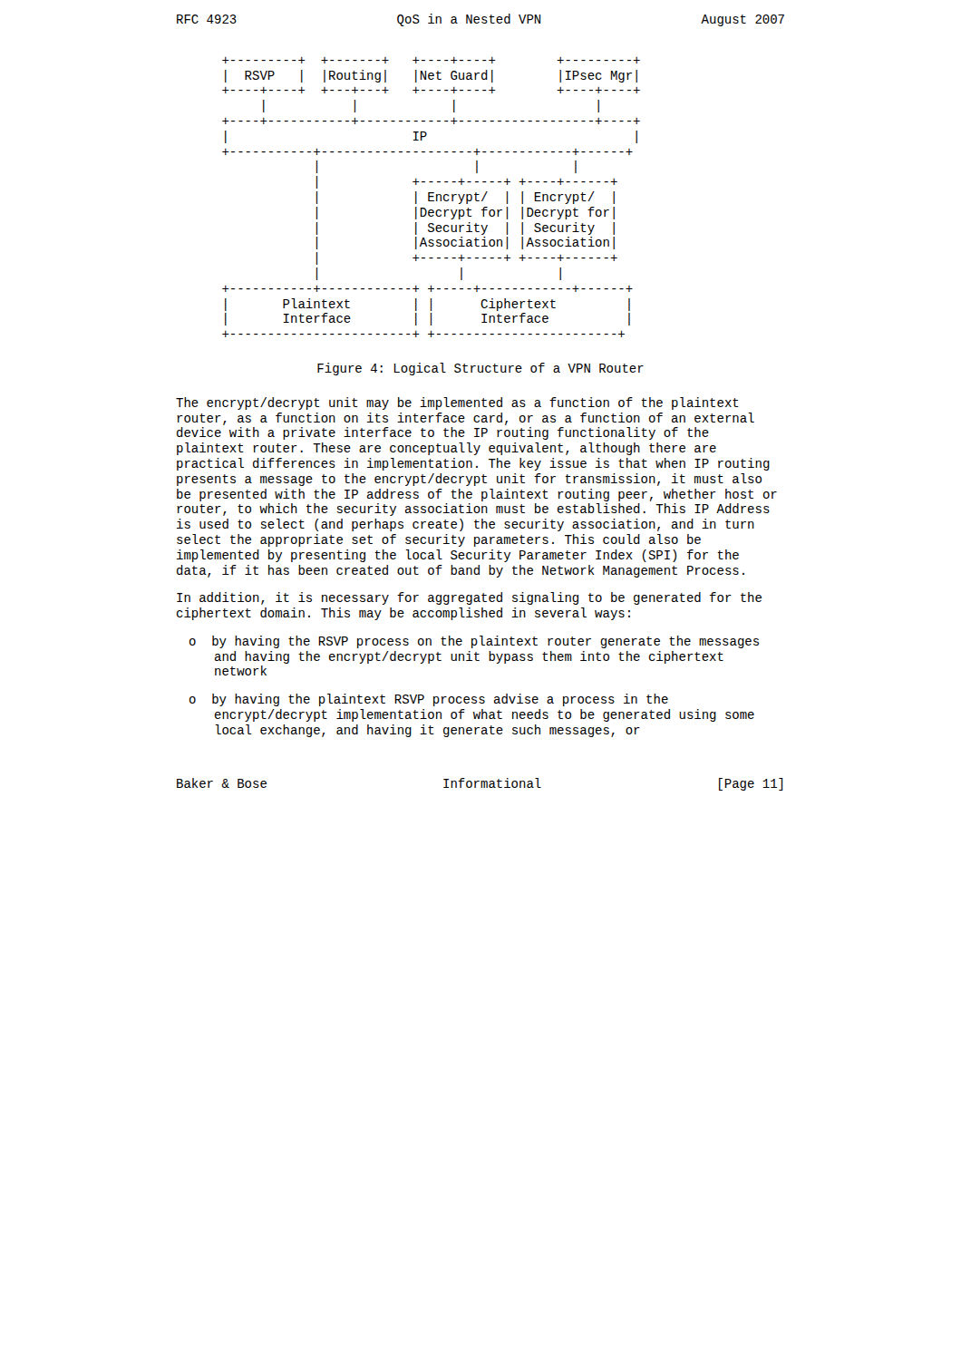RFC 4923 QoS in a Nested VPN August 2007
      +---------+  +-------+   +----+----+        +---------+
      |  RSVP   |  |Routing|   |Net Guard|        |IPsec Mgr|
      +----+----+  +---+---+   +----+----+        +----+----+
           |           |            |                  |
      +----+-----------+------------+------------------+----+
      |                        IP                           |
      +-----------+--------------------+------------+------+
                  |                    |            |
                  |            +-----+-----+ +----+------+
                  |            | Encrypt/  | | Encrypt/  |
                  |            |Decrypt for| |Decrypt for|
                  |            | Security  | | Security  |
                  |            |Association| |Association|
                  |            +-----+-----+ +----+------+
                  |                  |            |
      +-----------+------------+ +-----+------------+------+
      |       Plaintext        | |      Ciphertext         |
      |       Interface        | |      Interface          |
      +------------------------+ +------------------------+
Figure 4: Logical Structure of a VPN Router
The encrypt/decrypt unit may be implemented as a function of the plaintext router, as a function on its interface card, or as a function of an external device with a private interface to the IP routing functionality of the plaintext router. These are conceptually equivalent, although there are practical differences in implementation. The key issue is that when IP routing presents a message to the encrypt/decrypt unit for transmission, it must also be presented with the IP address of the plaintext routing peer, whether host or router, to which the security association must be established. This IP Address is used to select (and perhaps create) the security association, and in turn select the appropriate set of security parameters. This could also be implemented by presenting the local Security Parameter Index (SPI) for the data, if it has been created out of band by the Network Management Process.
In addition, it is necessary for aggregated signaling to be generated for the ciphertext domain. This may be accomplished in several ways:
o by having the RSVP process on the plaintext router generate the messages and having the encrypt/decrypt unit bypass them into the ciphertext network
o by having the plaintext RSVP process advise a process in the encrypt/decrypt implementation of what needs to be generated using some local exchange, and having it generate such messages, or
Baker & Bose Informational [Page 11]